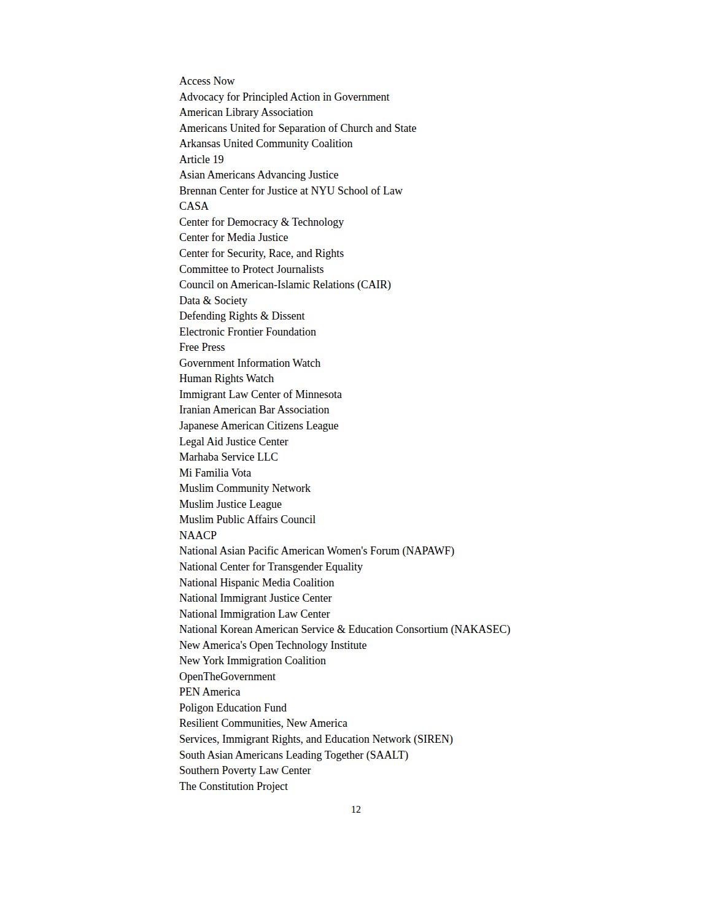Access Now
Advocacy for Principled Action in Government
American Library Association
Americans United for Separation of Church and State
Arkansas United Community Coalition
Article 19
Asian Americans Advancing Justice
Brennan Center for Justice at NYU School of Law
CASA
Center for Democracy & Technology
Center for Media Justice
Center for Security, Race, and Rights
Committee to Protect Journalists
Council on American-Islamic Relations (CAIR)
Data & Society
Defending Rights & Dissent
Electronic Frontier Foundation
Free Press
Government Information Watch
Human Rights Watch
Immigrant Law Center of Minnesota
Iranian American Bar Association
Japanese American Citizens League
Legal Aid Justice Center
Marhaba Service LLC
Mi Familia Vota
Muslim Community Network
Muslim Justice League
Muslim Public Affairs Council
NAACP
National Asian Pacific American Women's Forum (NAPAWF)
National Center for Transgender Equality
National Hispanic Media Coalition
National Immigrant Justice Center
National Immigration Law Center
National Korean American Service & Education Consortium (NAKASEC)
New America's Open Technology Institute
New York Immigration Coalition
OpenTheGovernment
PEN America
Poligon Education Fund
Resilient Communities, New America
Services, Immigrant Rights, and Education Network (SIREN)
South Asian Americans Leading Together (SAALT)
Southern Poverty Law Center
The Constitution Project
12